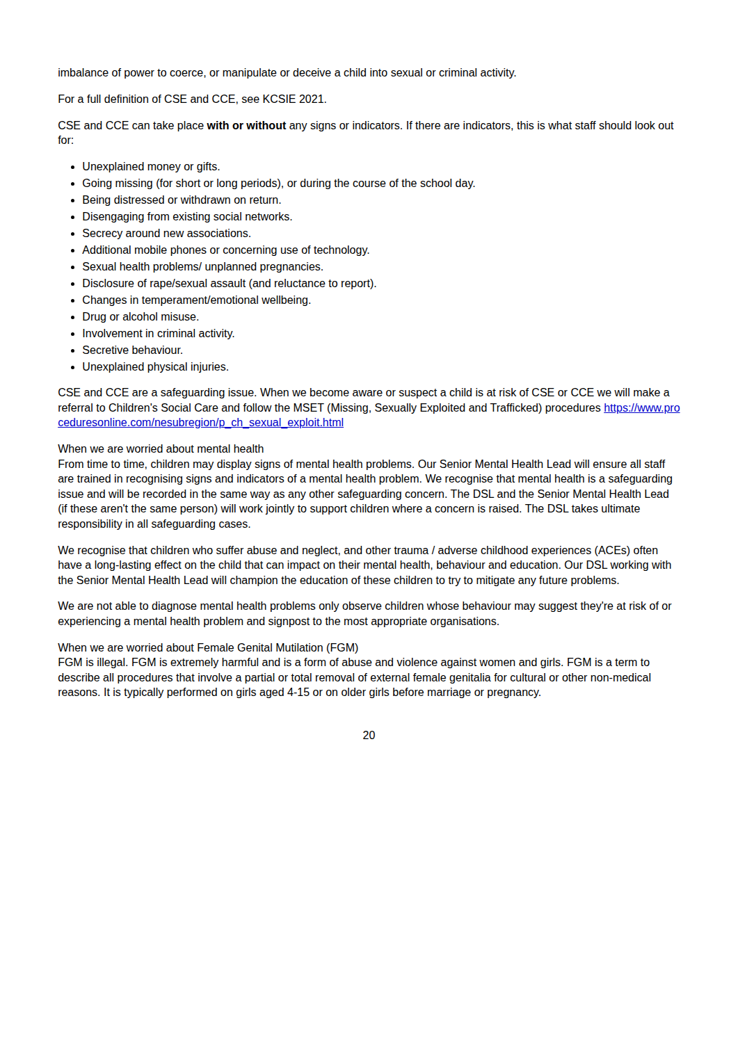imbalance of power to coerce, or manipulate or deceive a child into sexual or criminal activity.
For a full definition of CSE and CCE, see KCSIE 2021.
CSE and CCE can take place with or without any signs or indicators. If there are indicators, this is what staff should look out for:
Unexplained money or gifts.
Going missing (for short or long periods), or during the course of the school day.
Being distressed or withdrawn on return.
Disengaging from existing social networks.
Secrecy around new associations.
Additional mobile phones or concerning use of technology.
Sexual health problems/ unplanned pregnancies.
Disclosure of rape/sexual assault (and reluctance to report).
Changes in temperament/emotional wellbeing.
Drug or alcohol misuse.
Involvement in criminal activity.
Secretive behaviour.
Unexplained physical injuries.
CSE and CCE are a safeguarding issue. When we become aware or suspect a child is at risk of CSE or CCE we will make a referral to Children's Social Care and follow the MSET (Missing, Sexually Exploited and Trafficked) procedures https://www.proceduresonline.com/nesubregion/p_ch_sexual_exploit.html
When we are worried about mental health
From time to time, children may display signs of mental health problems. Our Senior Mental Health Lead will ensure all staff are trained in recognising signs and indicators of a mental health problem. We recognise that mental health is a safeguarding issue and will be recorded in the same way as any other safeguarding concern. The DSL and the Senior Mental Health Lead (if these aren't the same person) will work jointly to support children where a concern is raised. The DSL takes ultimate responsibility in all safeguarding cases.
We recognise that children who suffer abuse and neglect, and other trauma / adverse childhood experiences (ACEs) often have a long-lasting effect on the child that can impact on their mental health, behaviour and education. Our DSL working with the Senior Mental Health Lead will champion the education of these children to try to mitigate any future problems.
We are not able to diagnose mental health problems only observe children whose behaviour may suggest they're at risk of or experiencing a mental health problem and signpost to the most appropriate organisations.
When we are worried about Female Genital Mutilation (FGM)
FGM is illegal. FGM is extremely harmful and is a form of abuse and violence against women and girls. FGM is a term to describe all procedures that involve a partial or total removal of external female genitalia for cultural or other non-medical reasons. It is typically performed on girls aged 4-15 or on older girls before marriage or pregnancy.
20